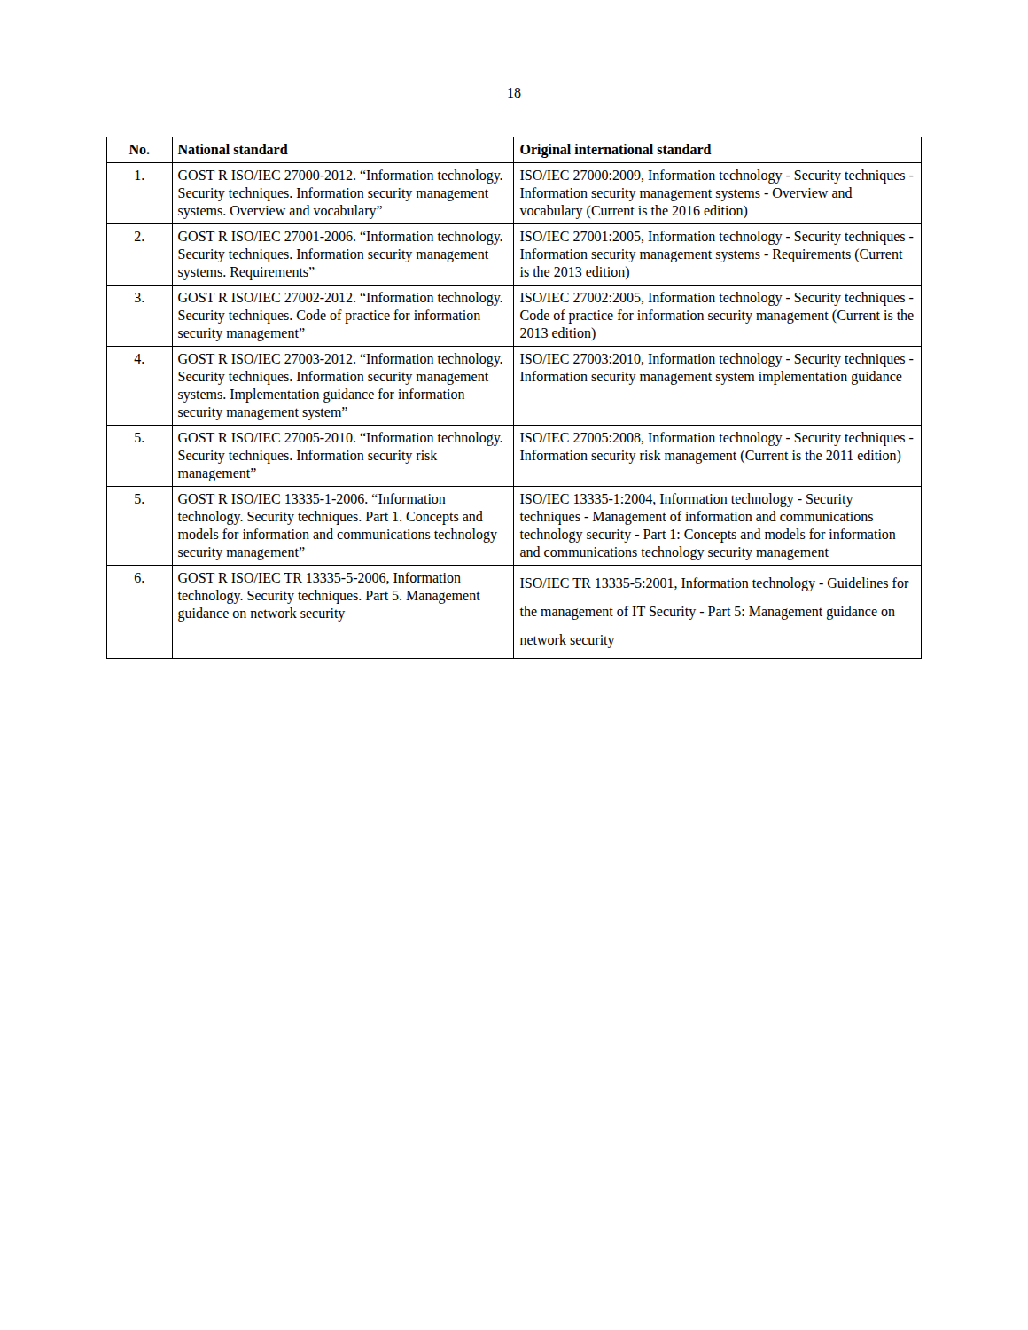18
| No. | National standard | Original international standard |
| --- | --- | --- |
| 1. | GOST R ISO/IEC 27000-2012. “Information technology. Security techniques. Information security management systems. Overview and vocabulary” | ISO/IEC 27000:2009, Information technology - Security techniques - Information security management systems - Overview and vocabulary (Current is the 2016 edition) |
| 2. | GOST R ISO/IEC 27001-2006. “Information technology. Security techniques. Information security management systems. Requirements” | ISO/IEC 27001:2005, Information technology - Security techniques - Information security management systems - Requirements (Current is the 2013 edition) |
| 3. | GOST R ISO/IEC 27002-2012. “Information technology. Security techniques. Code of practice for information security management” | ISO/IEC 27002:2005, Information technology - Security techniques - Code of practice for information security management (Current is the 2013 edition) |
| 4. | GOST R ISO/IEC 27003-2012. “Information technology. Security techniques. Information security management systems. Implementation guidance for information security management system” | ISO/IEC 27003:2010, Information technology - Security techniques - Information security management system implementation guidance |
| 5. | GOST R ISO/IEC 27005-2010. “Information technology. Security techniques. Information security risk management” | ISO/IEC 27005:2008, Information technology - Security techniques - Information security risk management (Current is the 2011 edition) |
| 5. | GOST R ISO/IEC 13335-1-2006. “Information technology. Security techniques. Part 1. Concepts and models for information and communications technology security management” | ISO/IEC 13335-1:2004, Information technology - Security techniques - Management of information and communications technology security - Part 1: Concepts and models for information and communications technology security management |
| 6. | GOST R ISO/IEC TR 13335-5-2006, Information technology. Security techniques. Part 5. Management guidance on network security | ISO/IEC TR 13335-5:2001, Information technology - Guidelines for the management of IT Security - Part 5: Management guidance on network security |